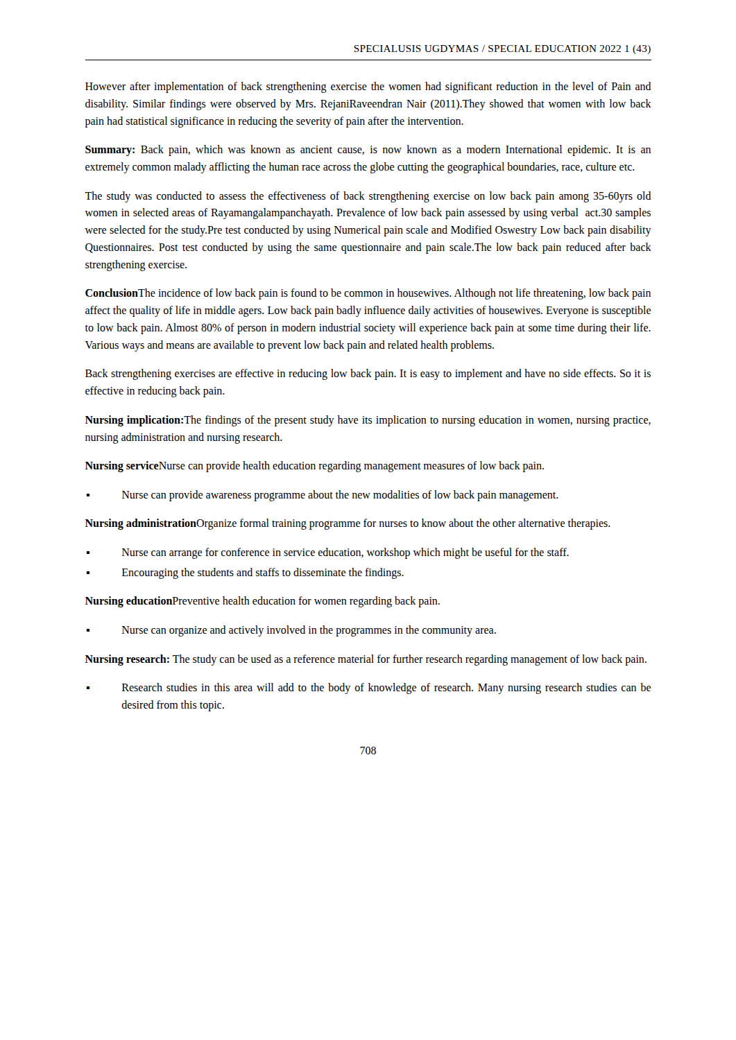SPECIALUSIS UGDYMAS / SPECIAL EDUCATION 2022 1 (43)
However after implementation of back strengthening exercise the women had significant reduction in the level of Pain and disability. Similar findings were observed by Mrs. RejaniRaveendran Nair (2011).They showed that women with low back pain had statistical significance in reducing the severity of pain after the intervention.
Summary: Back pain, which was known as ancient cause, is now known as a modern International epidemic. It is an extremely common malady afflicting the human race across the globe cutting the geographical boundaries, race, culture etc.
The study was conducted to assess the effectiveness of back strengthening exercise on low back pain among 35-60yrs old women in selected areas of Rayamangalampanchayath. Prevalence of low back pain assessed by using verbal act.30 samples were selected for the study.Pre test conducted by using Numerical pain scale and Modified Oswestry Low back pain disability Questionnaires. Post test conducted by using the same questionnaire and pain scale.The low back pain reduced after back strengthening exercise.
Conclusion The incidence of low back pain is found to be common in housewives. Although not life threatening, low back pain affect the quality of life in middle agers. Low back pain badly influence daily activities of housewives. Everyone is susceptible to low back pain. Almost 80% of person in modern industrial society will experience back pain at some time during their life. Various ways and means are available to prevent low back pain and related health problems.
Back strengthening exercises are effective in reducing low back pain. It is easy to implement and have no side effects. So it is effective in reducing back pain.
Nursing implication: The findings of the present study have its implication to nursing education in women, nursing practice, nursing administration and nursing research.
Nursing service Nurse can provide health education regarding management measures of low back pain.
▪ Nurse can provide awareness programme about the new modalities of low back pain management.
Nursing administration Organize formal training programme for nurses to know about the other alternative therapies.
▪ Nurse can arrange for conference in service education, workshop which might be useful for the staff.
▪ Encouraging the students and staffs to disseminate the findings.
Nursing education Preventive health education for women regarding back pain.
▪ Nurse can organize and actively involved in the programmes in the community area.
Nursing research: The study can be used as a reference material for further research regarding management of low back pain.
▪ Research studies in this area will add to the body of knowledge of research. Many nursing research studies can be desired from this topic.
708